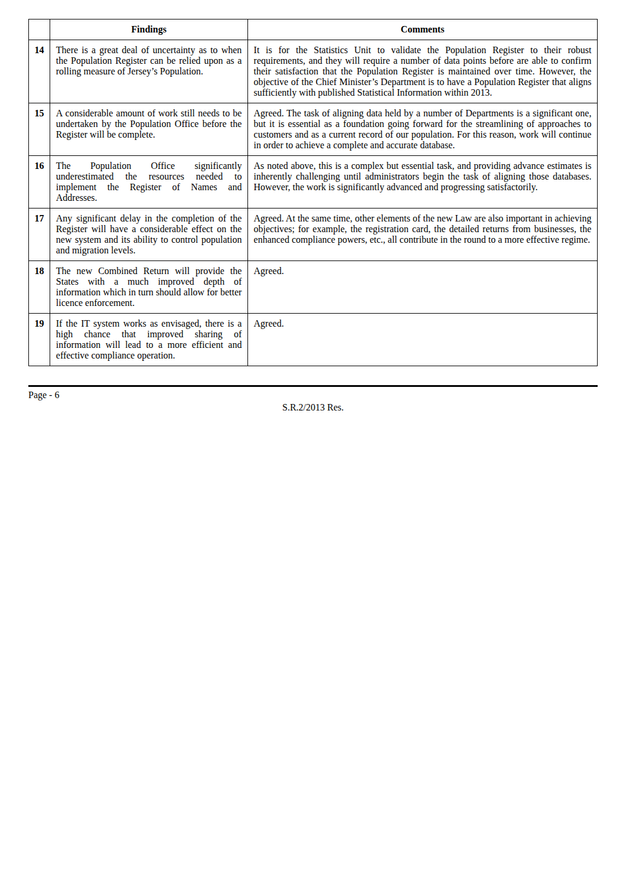| | Findings | Comments |
| --- | --- | --- |
| 14 | There is a great deal of uncertainty as to when the Population Register can be relied upon as a rolling measure of Jersey’s Population. | It is for the Statistics Unit to validate the Population Register to their robust requirements, and they will require a number of data points before are able to confirm their satisfaction that the Population Register is maintained over time. However, the objective of the Chief Minister’s Department is to have a Population Register that aligns sufficiently with published Statistical Information within 2013. |
| 15 | A considerable amount of work still needs to be undertaken by the Population Office before the Register will be complete. | Agreed. The task of aligning data held by a number of Departments is a significant one, but it is essential as a foundation going forward for the streamlining of approaches to customers and as a current record of our population. For this reason, work will continue in order to achieve a complete and accurate database. |
| 16 | The Population Office significantly underestimated the resources needed to implement the Register of Names and Addresses. | As noted above, this is a complex but essential task, and providing advance estimates is inherently challenging until administrators begin the task of aligning those databases. However, the work is significantly advanced and progressing satisfactorily. |
| 17 | Any significant delay in the completion of the Register will have a considerable effect on the new system and its ability to control population and migration levels. | Agreed. At the same time, other elements of the new Law are also important in achieving objectives; for example, the registration card, the detailed returns from businesses, the enhanced compliance powers, etc., all contribute in the round to a more effective regime. |
| 18 | The new Combined Return will provide the States with a much improved depth of information which in turn should allow for better licence enforcement. | Agreed. |
| 19 | If the IT system works as envisaged, there is a high chance that improved sharing of information will lead to a more efficient and effective compliance operation. | Agreed. |
Page - 6
S.R.2/2013 Res.